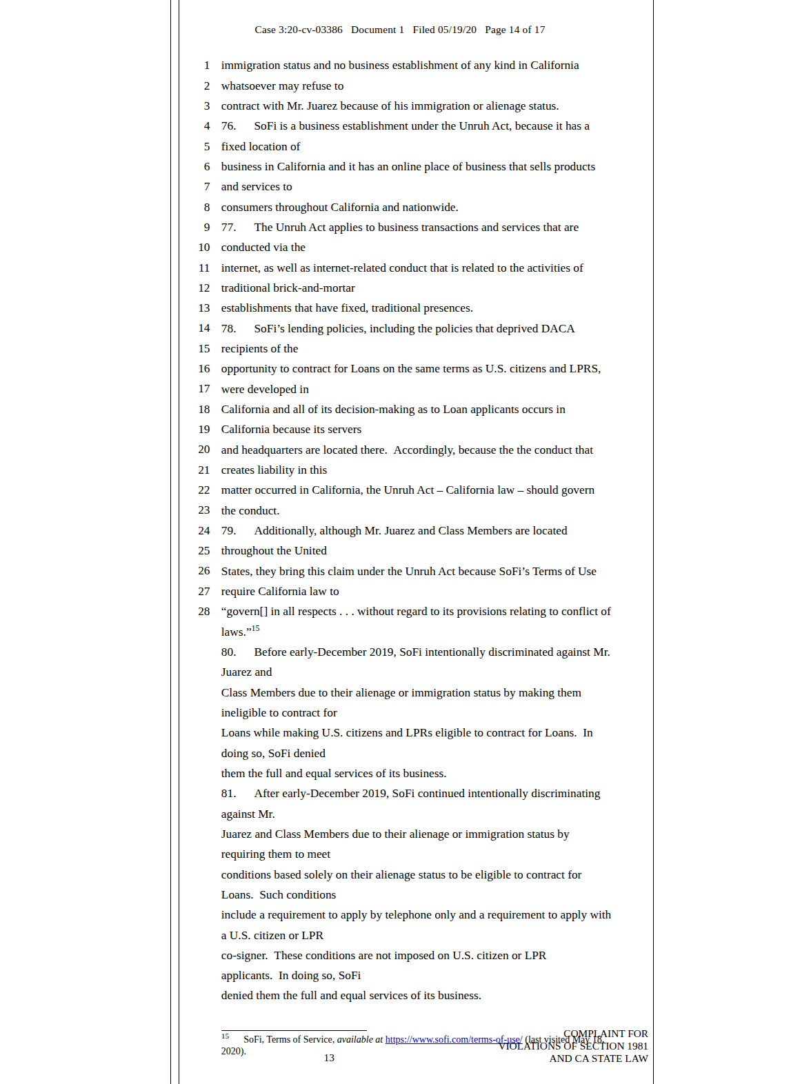Case 3:20-cv-03386 Document 1 Filed 05/19/20 Page 14 of 17
1
2
3
4
5
6
7
8
9
10
11
12
13
14
15
16
17
18
19
20
21
22
23
24
25
26
27
28
immigration status and no business establishment of any kind in California whatsoever may refuse to
contract with Mr. Juarez because of his immigration or alienage status.
76. SoFi is a business establishment under the Unruh Act, because it has a fixed location of
business in California and it has an online place of business that sells products and services to
consumers throughout California and nationwide.
77. The Unruh Act applies to business transactions and services that are conducted via the
internet, as well as internet-related conduct that is related to the activities of traditional brick-and-mortar
establishments that have fixed, traditional presences.
78. SoFi’s lending policies, including the policies that deprived DACA recipients of the
opportunity to contract for Loans on the same terms as U.S. citizens and LPRS, were developed in
California and all of its decision-making as to Loan applicants occurs in California because its servers
and headquarters are located there. Accordingly, because the the conduct that creates liability in this
matter occurred in California, the Unruh Act – California law – should govern the conduct.
79. Additionally, although Mr. Juarez and Class Members are located throughout the United
States, they bring this claim under the Unruh Act because SoFi’s Terms of Use require California law to
“govern[] in all respects . . . without regard to its provisions relating to conflict of laws.”15
80. Before early-December 2019, SoFi intentionally discriminated against Mr. Juarez and
Class Members due to their alienage or immigration status by making them ineligible to contract for
Loans while making U.S. citizens and LPRs eligible to contract for Loans. In doing so, SoFi denied
them the full and equal services of its business.
81. After early-December 2019, SoFi continued intentionally discriminating against Mr.
Juarez and Class Members due to their alienage or immigration status by requiring them to meet
conditions based solely on their alienage status to be eligible to contract for Loans. Such conditions
include a requirement to apply by telephone only and a requirement to apply with a U.S. citizen or LPR
co-signer. These conditions are not imposed on U.S. citizen or LPR applicants. In doing so, SoFi
denied them the full and equal services of its business.
15 SoFi, Terms of Service, available at https://www.sofi.com/terms-of-use/ (last visited May 18, 2020).
13
COMPLAINT FOR
VIOLATIONS OF SECTION 1981
AND CA STATE LAW